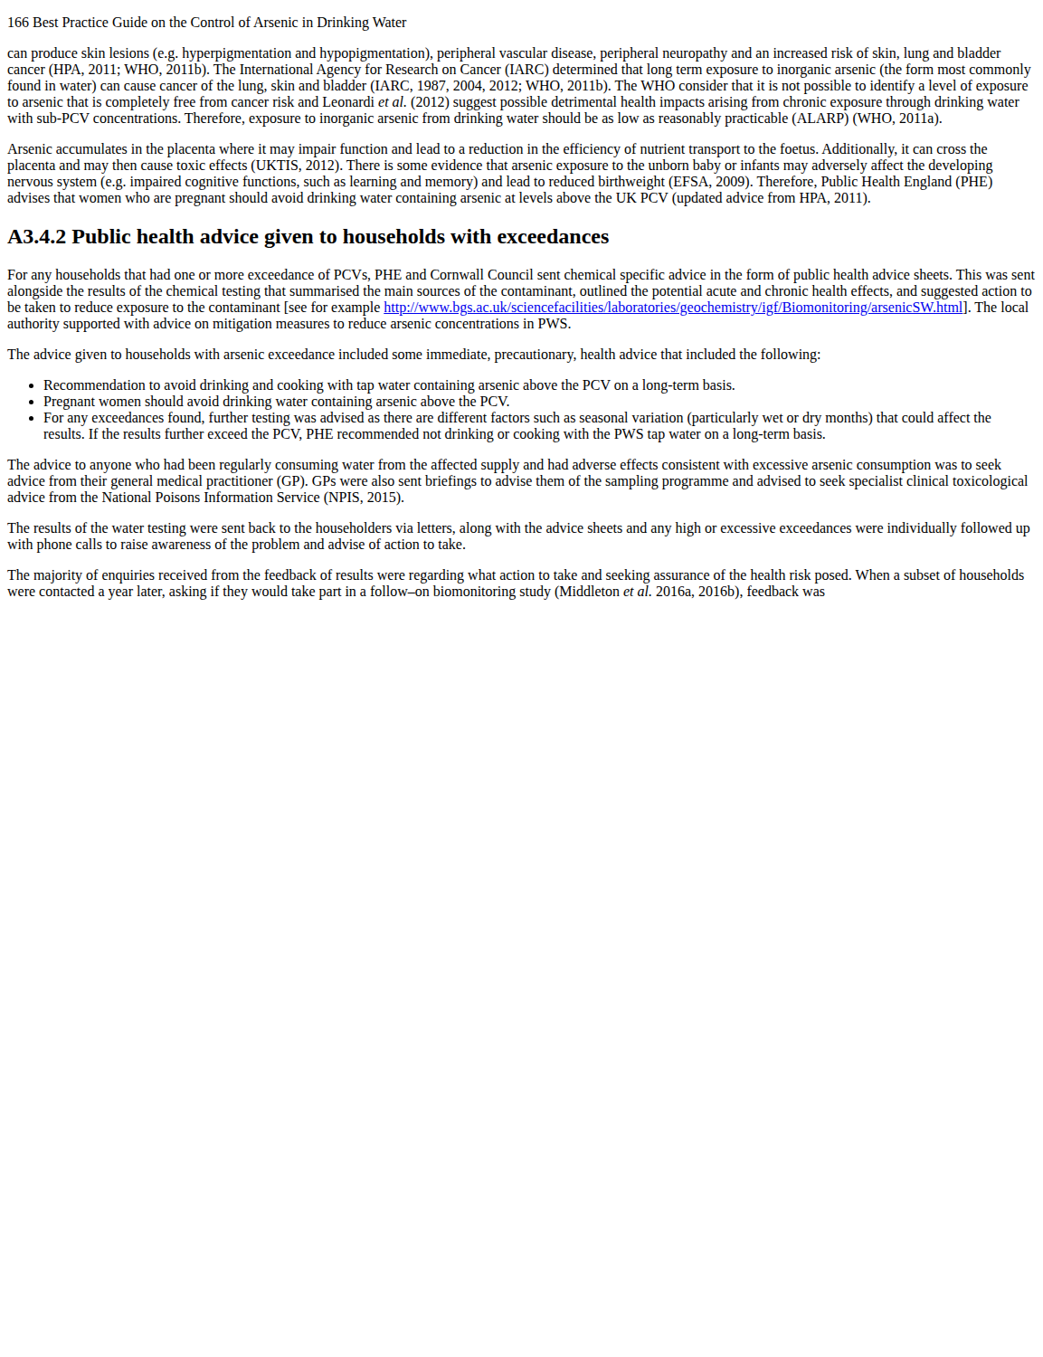166 Best Practice Guide on the Control of Arsenic in Drinking Water
can produce skin lesions (e.g. hyperpigmentation and hypopigmentation), peripheral vascular disease, peripheral neuropathy and an increased risk of skin, lung and bladder cancer (HPA, 2011; WHO, 2011b). The International Agency for Research on Cancer (IARC) determined that long term exposure to inorganic arsenic (the form most commonly found in water) can cause cancer of the lung, skin and bladder (IARC, 1987, 2004, 2012; WHO, 2011b). The WHO consider that it is not possible to identify a level of exposure to arsenic that is completely free from cancer risk and Leonardi et al. (2012) suggest possible detrimental health impacts arising from chronic exposure through drinking water with sub-PCV concentrations. Therefore, exposure to inorganic arsenic from drinking water should be as low as reasonably practicable (ALARP) (WHO, 2011a).
Arsenic accumulates in the placenta where it may impair function and lead to a reduction in the efficiency of nutrient transport to the foetus. Additionally, it can cross the placenta and may then cause toxic effects (UKTIS, 2012). There is some evidence that arsenic exposure to the unborn baby or infants may adversely affect the developing nervous system (e.g. impaired cognitive functions, such as learning and memory) and lead to reduced birthweight (EFSA, 2009). Therefore, Public Health England (PHE) advises that women who are pregnant should avoid drinking water containing arsenic at levels above the UK PCV (updated advice from HPA, 2011).
A3.4.2 Public health advice given to households with exceedances
For any households that had one or more exceedance of PCVs, PHE and Cornwall Council sent chemical specific advice in the form of public health advice sheets. This was sent alongside the results of the chemical testing that summarised the main sources of the contaminant, outlined the potential acute and chronic health effects, and suggested action to be taken to reduce exposure to the contaminant [see for example http://www.bgs.ac.uk/sciencefacilities/laboratories/geochemistry/igf/Biomonitoring/arsenicSW.html]. The local authority supported with advice on mitigation measures to reduce arsenic concentrations in PWS.
The advice given to households with arsenic exceedance included some immediate, precautionary, health advice that included the following:
Recommendation to avoid drinking and cooking with tap water containing arsenic above the PCV on a long-term basis.
Pregnant women should avoid drinking water containing arsenic above the PCV.
For any exceedances found, further testing was advised as there are different factors such as seasonal variation (particularly wet or dry months) that could affect the results. If the results further exceed the PCV, PHE recommended not drinking or cooking with the PWS tap water on a long-term basis.
The advice to anyone who had been regularly consuming water from the affected supply and had adverse effects consistent with excessive arsenic consumption was to seek advice from their general medical practitioner (GP). GPs were also sent briefings to advise them of the sampling programme and advised to seek specialist clinical toxicological advice from the National Poisons Information Service (NPIS, 2015).
The results of the water testing were sent back to the householders via letters, along with the advice sheets and any high or excessive exceedances were individually followed up with phone calls to raise awareness of the problem and advise of action to take.
The majority of enquiries received from the feedback of results were regarding what action to take and seeking assurance of the health risk posed. When a subset of households were contacted a year later, asking if they would take part in a follow–on biomonitoring study (Middleton et al. 2016a, 2016b), feedback was